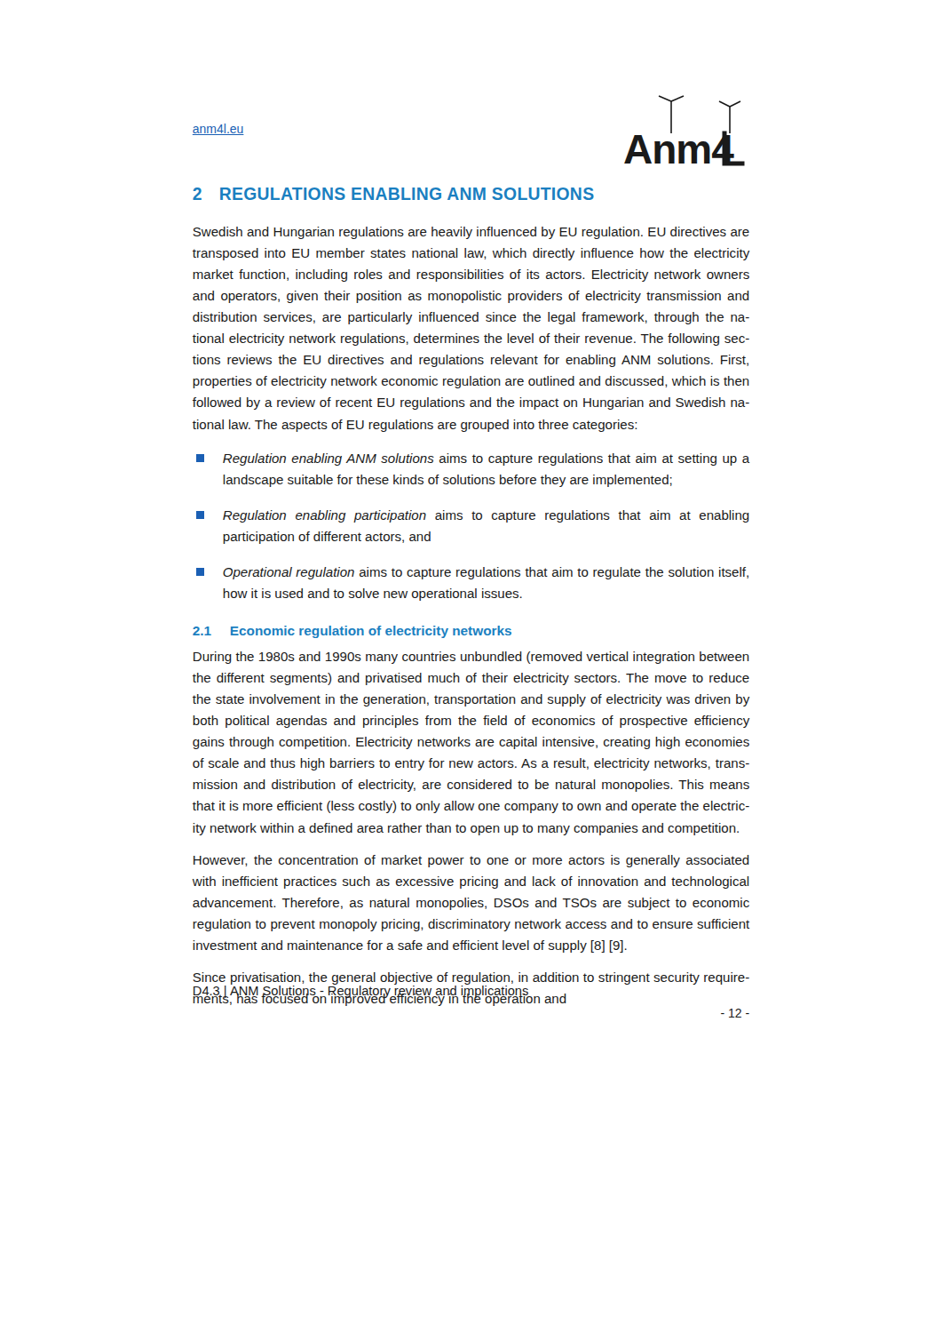anm4l.eu
Anm4
2 REGULATIONS ENABLING ANM SOLUTIONS
Swedish and Hungarian regulations are heavily influenced by EU regulation. EU directives are transposed into EU member states national law, which directly influence how the electricity market function, including roles and responsibilities of its actors. Electricity network owners and operators, given their position as monopolistic providers of electricity transmission and distribution services, are particularly influenced since the legal framework, through the national electricity network regulations, determines the level of their revenue. The following sections reviews the EU directives and regulations relevant for enabling ANM solutions. First, properties of electricity network economic regulation are outlined and discussed, which is then followed by a review of recent EU regulations and the impact on Hungarian and Swedish national law. The aspects of EU regulations are grouped into three categories:
Regulation enabling ANM solutions aims to capture regulations that aim at setting up a landscape suitable for these kinds of solutions before they are implemented;
Regulation enabling participation aims to capture regulations that aim at enabling participation of different actors, and
Operational regulation aims to capture regulations that aim to regulate the solution itself, how it is used and to solve new operational issues.
2.1 Economic regulation of electricity networks
During the 1980s and 1990s many countries unbundled (removed vertical integration between the different segments) and privatised much of their electricity sectors. The move to reduce the state involvement in the generation, transportation and supply of electricity was driven by both political agendas and principles from the field of economics of prospective efficiency gains through competition. Electricity networks are capital intensive, creating high economies of scale and thus high barriers to entry for new actors. As a result, electricity networks, transmission and distribution of electricity, are considered to be natural monopolies. This means that it is more efficient (less costly) to only allow one company to own and operate the electricity network within a defined area rather than to open up to many companies and competition.
However, the concentration of market power to one or more actors is generally associated with inefficient practices such as excessive pricing and lack of innovation and technological advancement. Therefore, as natural monopolies, DSOs and TSOs are subject to economic regulation to prevent monopoly pricing, discriminatory network access and to ensure sufficient investment and maintenance for a safe and efficient level of supply [8] [9].
Since privatisation, the general objective of regulation, in addition to stringent security requirements, has focused on improved efficiency in the operation and
D4.3 | ANM Solutions - Regulatory review and implications
- 12 -